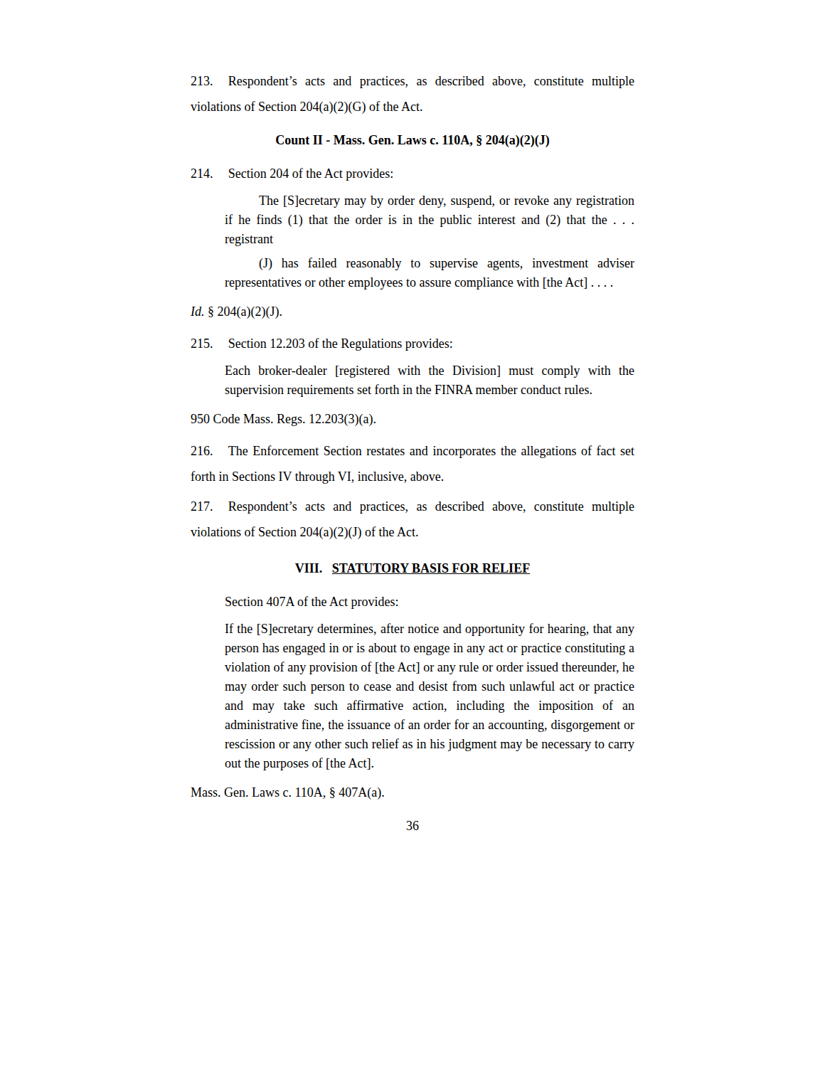213. Respondent’s acts and practices, as described above, constitute multiple violations of Section 204(a)(2)(G) of the Act.
Count II - Mass. Gen. Laws c. 110A, § 204(a)(2)(J)
214. Section 204 of the Act provides:
The [S]ecretary may by order deny, suspend, or revoke any registration if he finds (1) that the order is in the public interest and (2) that the . . . registrant
(J) has failed reasonably to supervise agents, investment adviser representatives or other employees to assure compliance with [the Act] . . . .
Id. § 204(a)(2)(J).
215. Section 12.203 of the Regulations provides:
Each broker-dealer [registered with the Division] must comply with the supervision requirements set forth in the FINRA member conduct rules.
950 Code Mass. Regs. 12.203(3)(a).
216. The Enforcement Section restates and incorporates the allegations of fact set forth in Sections IV through VI, inclusive, above.
217. Respondent’s acts and practices, as described above, constitute multiple violations of Section 204(a)(2)(J) of the Act.
VIII. STATUTORY BASIS FOR RELIEF
Section 407A of the Act provides:
If the [S]ecretary determines, after notice and opportunity for hearing, that any person has engaged in or is about to engage in any act or practice constituting a violation of any provision of [the Act] or any rule or order issued thereunder, he may order such person to cease and desist from such unlawful act or practice and may take such affirmative action, including the imposition of an administrative fine, the issuance of an order for an accounting, disgorgement or rescission or any other such relief as in his judgment may be necessary to carry out the purposes of [the Act].
Mass. Gen. Laws c. 110A, § 407A(a).
36